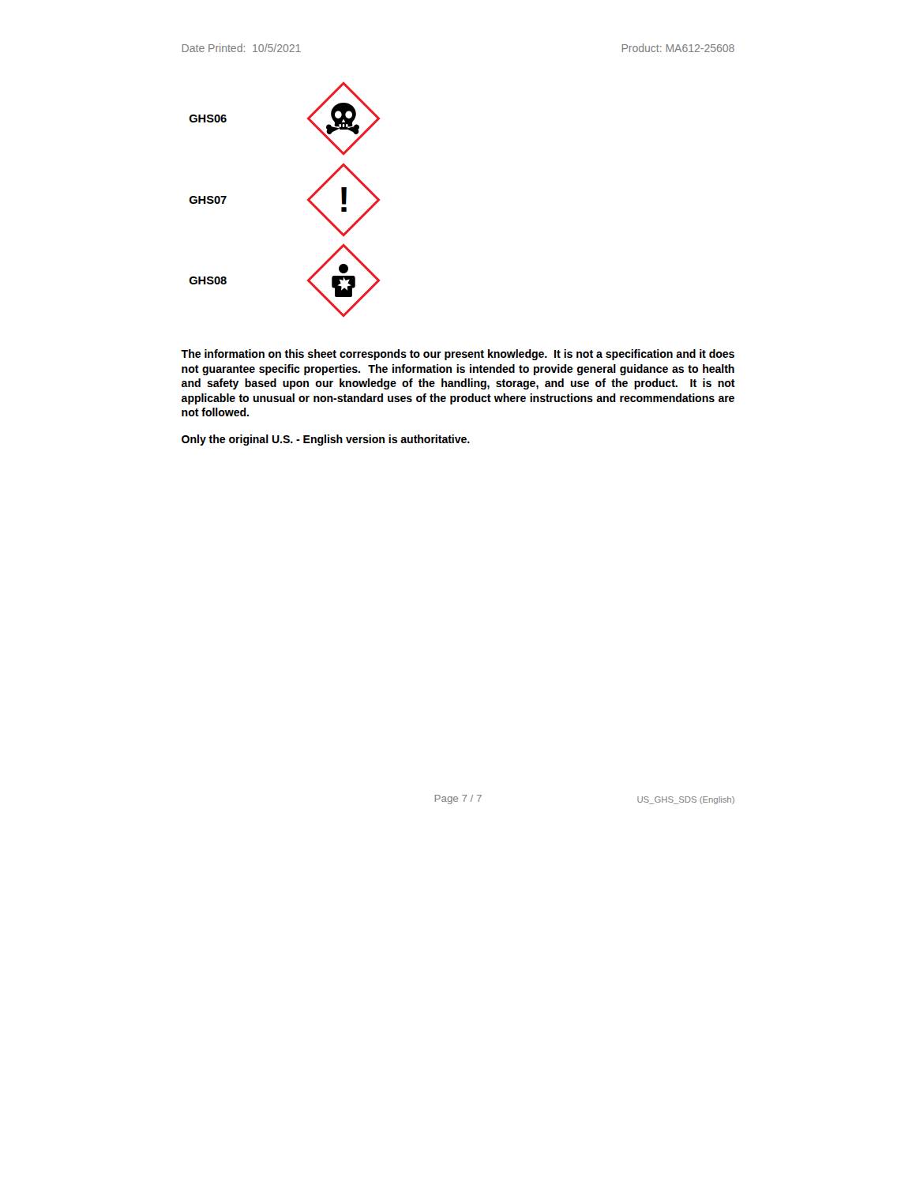Date Printed: 10/5/2021
Product: MA612-25608
GHS06
GHS07
!
GHS08
The information on this sheet corresponds to our present knowledge. It is not a specification and it does not guarantee specific properties. The information is intended to provide general guidance as to health and safety based upon our knowledge of the handling, storage, and use of the product. It is not applicable to unusual or non-standard uses of the product where instructions and recommendations are not followed.
Only the original U.S. - English version is authoritative.
Page 7 / 7
US_GHS_SDS (English)